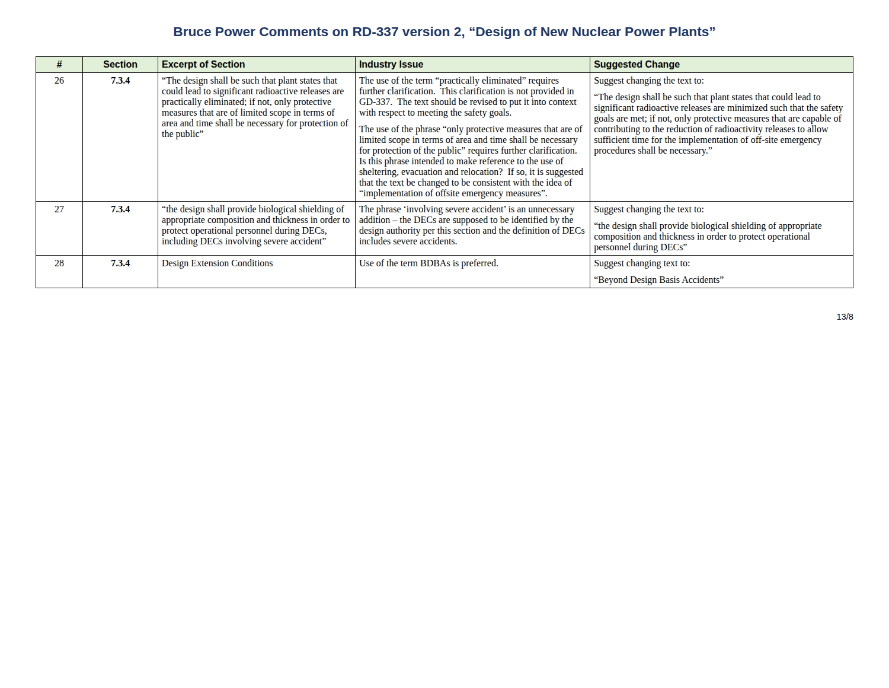Bruce Power Comments on RD-337 version 2, “Design of New Nuclear Power Plants”
| # | Section | Excerpt of Section | Industry Issue | Suggested Change |
| --- | --- | --- | --- | --- |
| 26 | 7.3.4 | “The design shall be such that plant states that could lead to significant radioactive releases are practically eliminated; if not, only protective measures that are of limited scope in terms of area and time shall be necessary for protection of the public” | The use of the term “practically eliminated” requires further clarification. This clarification is not provided in GD-337. The text should be revised to put it into context with respect to meeting the safety goals. The use of the phrase “only protective measures that are of limited scope in terms of area and time shall be necessary for protection of the public” requires further clarification. Is this phrase intended to make reference to the use of sheltering, evacuation and relocation? If so, it is suggested that the text be changed to be consistent with the idea of “implementation of offsite emergency measures”. | Suggest changing the text to: “The design shall be such that plant states that could lead to significant radioactive releases are minimized such that the safety goals are met; if not, only protective measures that are capable of contributing to the reduction of radioactivity releases to allow sufficient time for the implementation of off-site emergency procedures shall be necessary.” |
| 27 | 7.3.4 | “the design shall provide biological shielding of appropriate composition and thickness in order to protect operational personnel during DECs, including DECs involving severe accident” | The phrase ‘involving severe accident’ is an unnecessary addition – the DECs are supposed to be identified by the design authority per this section and the definition of DECs includes severe accidents. | Suggest changing the text to: “the design shall provide biological shielding of appropriate composition and thickness in order to protect operational personnel during DECs” |
| 28 | 7.3.4 | Design Extension Conditions | Use of the term BDBAs is preferred. | Suggest changing text to: “Beyond Design Basis Accidents” |
13/8